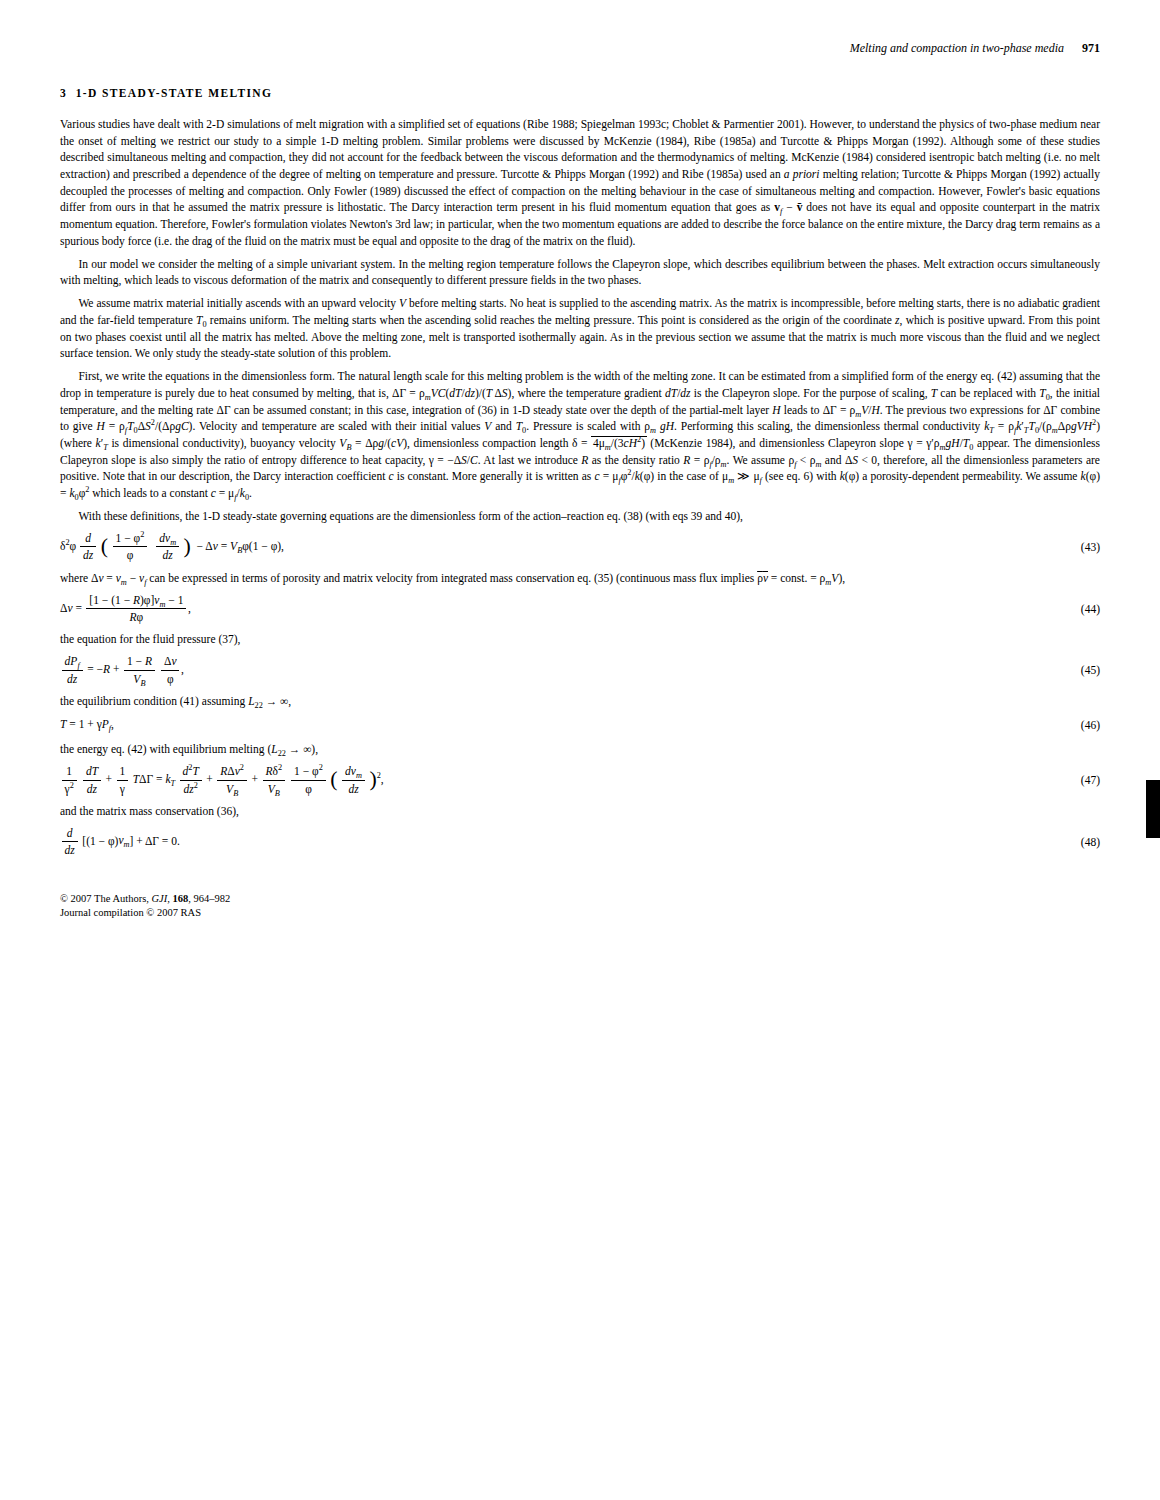Melting and compaction in two-phase media 971
3 1-D Steady-State Melting
Various studies have dealt with 2-D simulations of melt migration with a simplified set of equations (Ribe 1988; Spiegelman 1993c; Choblet & Parmentier 2001). However, to understand the physics of two-phase medium near the onset of melting we restrict our study to a simple 1-D melting problem. Similar problems were discussed by McKenzie (1984), Ribe (1985a) and Turcotte & Phipps Morgan (1992). Although some of these studies described simultaneous melting and compaction, they did not account for the feedback between the viscous deformation and the thermodynamics of melting. McKenzie (1984) considered isentropic batch melting (i.e. no melt extraction) and prescribed a dependence of the degree of melting on temperature and pressure. Turcotte & Phipps Morgan (1992) and Ribe (1985a) used an a priori melting relation; Turcotte & Phipps Morgan (1992) actually decoupled the processes of melting and compaction. Only Fowler (1989) discussed the effect of compaction on the melting behaviour in the case of simultaneous melting and compaction. However, Fowler's basic equations differ from ours in that he assumed the matrix pressure is lithostatic. The Darcy interaction term present in his fluid momentum equation that goes as vf − v̄ does not have its equal and opposite counterpart in the matrix momentum equation. Therefore, Fowler's formulation violates Newton's 3rd law; in particular, when the two momentum equations are added to describe the force balance on the entire mixture, the Darcy drag term remains as a spurious body force (i.e. the drag of the fluid on the matrix must be equal and opposite to the drag of the matrix on the fluid).
In our model we consider the melting of a simple univariant system. In the melting region temperature follows the Clapeyron slope, which describes equilibrium between the phases. Melt extraction occurs simultaneously with melting, which leads to viscous deformation of the matrix and consequently to different pressure fields in the two phases.
We assume matrix material initially ascends with an upward velocity V before melting starts. No heat is supplied to the ascending matrix. As the matrix is incompressible, before melting starts, there is no adiabatic gradient and the far-field temperature T0 remains uniform. The melting starts when the ascending solid reaches the melting pressure. This point is considered as the origin of the coordinate z, which is positive upward. From this point on two phases coexist until all the matrix has melted. Above the melting zone, melt is transported isothermally again. As in the previous section we assume that the matrix is much more viscous than the fluid and we neglect surface tension. We only study the steady-state solution of this problem.
First, we write the equations in the dimensionless form. The natural length scale for this melting problem is the width of the melting zone. It can be estimated from a simplified form of the energy eq. (42) assuming that the drop in temperature is purely due to heat consumed by melting, that is, ΔΓ = ρmVC(dT/dz)/(T ΔS), where the temperature gradient dT/dz is the Clapeyron slope. For the purpose of scaling, T can be replaced with T0, the initial temperature, and the melting rate ΔΓ can be assumed constant; in this case, integration of (36) in 1-D steady state over the depth of the partial-melt layer H leads to ΔΓ = ρmV/H. The previous two expressions for ΔΓ combine to give H = ρfT0ΔS2/(ΔρgC). Velocity and temperature are scaled with their initial values V and T0. Pressure is scaled with ρm gH. Performing this scaling, the dimensionless thermal conductivity kT = ρfk′TT0/(ρmΔρgVH2) (where k′T is dimensional conductivity), buoyancy velocity VB = Δρg/(cV), dimensionless compaction length δ = 4μm/(3cH2) (McKenzie 1984), and dimensionless Clapeyron slope γ = γ′ρmgH/T0 appear. The dimensionless Clapeyron slope is also simply the ratio of entropy difference to heat capacity, γ = −ΔS/C. At last we introduce R as the density ratio R = ρf/ρm. We assume ρf < ρm and ΔS < 0, therefore, all the dimensionless parameters are positive. Note that in our description, the Darcy interaction coefficient c is constant. More generally it is written as c = μfφ2/k(φ) in the case of μm ≫ μf (see eq. 6) with k(φ) a porosity-dependent permeability. We assume k(φ) = k0φ2 which leads to a constant c = μf/k0.
With these definitions, the 1-D steady-state governing equations are the dimensionless form of the action–reaction eq. (38) (with eqs 39 and 40),
δ2φ ddz ( 1 − φ2 φ dvm dz ) − Δv = VBφ(1 − φ), (43)
where Δv = vm − vf can be expressed in terms of porosity and matrix velocity from integrated mass conservation eq. (35) (continuous mass flux implies ρv = const. = ρmV),
Δv = [1 − (1 − R)φ]vm − 1 Rφ, (44)
the equation for the fluid pressure (37),
dPf dz = −R + 1 − R VB Δv φ, (45)
the equilibrium condition (41) assuming L22 → ∞,
T = 1 + γPf, (46)
the energy eq. (42) with equilibrium melting (L22 → ∞),
1 γ2 dT dz + 1 γ TΔΓ = kT d2T dz2 + RΔv2 VB + Rδ2 VB 1 − φ2 φ ( dvm dz )2, (47)
and the matrix mass conservation (36),
ddz [(1 − φ)vm] + ΔΓ = 0. (48)
© 2007 The Authors, GJI, 168, 964–982
Journal compilation © 2007 RAS